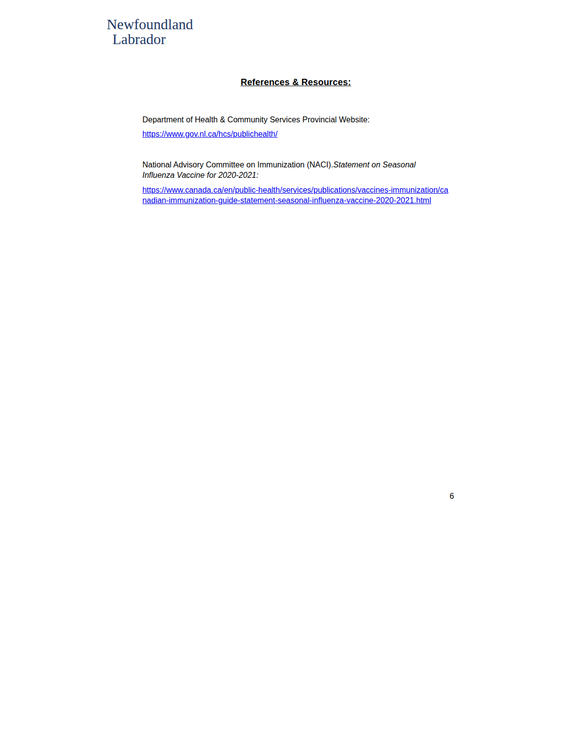Newfoundland Labrador
References & Resources:
Department of Health & Community Services Provincial Website:
https://www.gov.nl.ca/hcs/publichealth/
National Advisory Committee on Immunization (NACI).Statement on Seasonal Influenza Vaccine for 2020-2021:
https://www.canada.ca/en/public-health/services/publications/vaccines-immunization/canadian-immunization-guide-statement-seasonal-influenza-vaccine-2020-2021.html
6